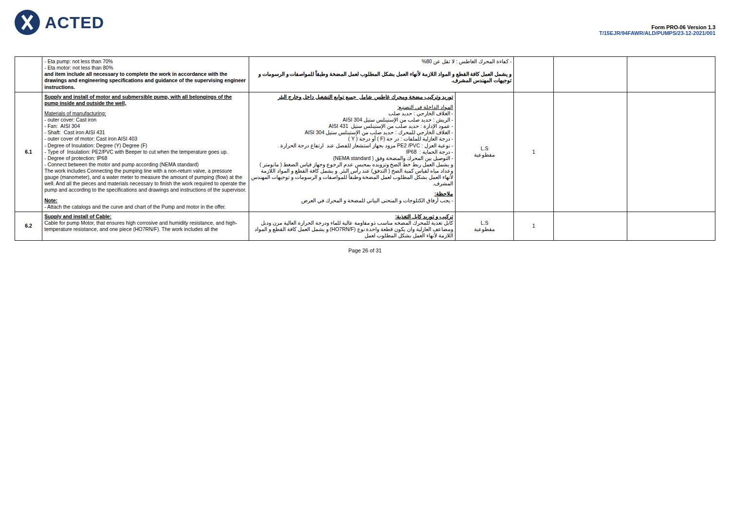ACTED
Form PRO-06 Version 1.3
T/15EJR/94FAWR/ALD/PUMPS/23-12-2021/001
| | - Eta pump: not less than 70% - Eta motor: not less than 80% and item include all necessary to complete the work in accordance with the drawings and engineering specifications and guidance of the supervising engineer instructions. | - كفاءة المحرك الغاطس : لا تقل عن 80% و يشمل العمل كافة القطع و المواد اللازمة لأنهاء العمل بشكل المطلوب لعمل المضخة وطبقاً للمواصفات و الرسومات و توجيهات المهندس المشرف. | | | |
| 6.1 | Supply and install of motor and submersible pump, with all belongings of the pump inside and outside the well, Materials of manufacturing: - outer cover: Cast iron - Fan: AISI 304 - Shaft: Cast iron AISI 431 - outer cover of motor: Cast iron AISI 403 - Degree of Insulation: Degree (Y) Degree (F) - Type of Insulation: PE2/PVC with Beeper to cut when the temperature goes up. - Degree of protection: IP68 - Connect between the motor and pump according (NEMA standard) The work includes Connecting the pumping line with a non-return valve, a pressure gauge (manometer), and a water meter to measure the amount of pumping (flow) at the well. And all the pieces and materials necessary to finish the work required to operate the pump and according to the specifications and drawings and instructions of the supervisor. Note: - Attach the catalogs and the curve and chart of the Pump and motor in the offer. | توريد وتركيب مضخة ومحرك غاطس شامل جميع توابع التشغيل داخل وخارج البئر المواد الداخلة في التصنيع: - الغلاف الخارجي : حديد صلب - الريش : حديد صلب من الإستينلس ستيل AISI 304 - عمود الإدارة : حديد صلب من الإستينلس ستيل AISI 431 - الغلاف الخارجي للمحرك : حديد صلب من الإستينلس ستيل AISI 304 - درجة العازلية للملفات : در جة (F ) أو درجة ( Y ) - نوعية العزل : PE2 /PVC مزود بجهاز استشعار للفصل عند ارتفاع درجة الحرارة . - درجة الحماية : IP68 - التوصيل بين المحرك والمضخة وفق ( NEMA standard) و يشمل العمل ربط خط الضخ وتزويده بمحبس عدم الرجوع وجهاز قياس الضغط ( مانومتر ) وعداد مياه لقياس كمية الضخ ( التدفق) عند رأس البئر. و يشمل كافة القطع و المواد اللازمة لأنهاء العمل بشكل المطلوب لعمل المضخة وطبقاً للمواصفات و الرسومات و توجيهات المهندس المشرف. ملاحظة: - يجب أرفاق الكتلوجات و المنحنى البياني للمضخة و المحرك في العرض | L.S مقطوعية | 1 | | |
| 6.2 | Supply and install of Cable: Cable for pump Motor, that ensures high corrosive and humidity resistance, and high-temperature resistance, and one piece (HO7RN/F). The work includes all the | تركيب و توريد كابل التغذية: كابل تغذية للمحرك المضخه مناسب ذو مقاومة عالية للماء ودرجة الحرارة العالية مرن ودبل ومضاعف العازلية وان يكون قطعة واحدة نوع (HO7RN/F) و يشمل العمل كافة القطع و المواد اللازمة لأنهاء العمل بشكل المطلوب لعمل | L.S مقطوعية | 1 | | |
Page 26 of 31